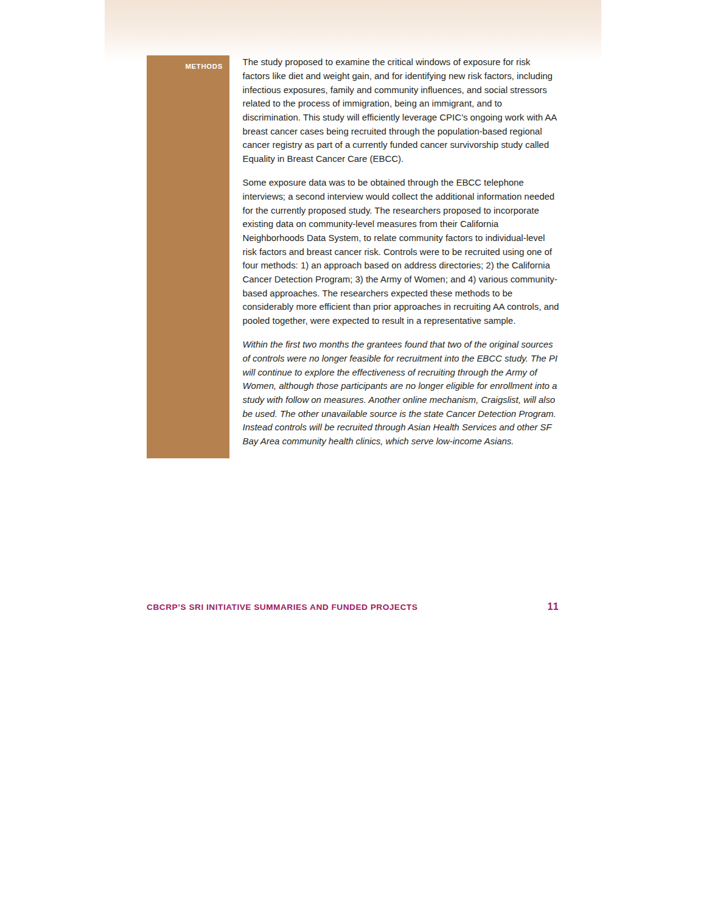Methods
The study proposed to examine the critical windows of exposure for risk factors like diet and weight gain, and for identifying new risk factors, including infectious exposures, family and community influences, and social stressors related to the process of immigration, being an immigrant, and to discrimination. This study will efficiently leverage CPIC’s ongoing work with AA breast cancer cases being recruited through the population-based regional cancer registry as part of a currently funded cancer survivorship study called Equality in Breast Cancer Care (EBCC).
Some exposure data was to be obtained through the EBCC telephone interviews; a second interview would collect the additional information needed for the currently proposed study. The researchers proposed to incorporate existing data on community-level measures from their California Neighborhoods Data System, to relate community factors to individual-level risk factors and breast cancer risk. Controls were to be recruited using one of four methods: 1) an approach based on address directories; 2) the California Cancer Detection Program; 3) the Army of Women; and 4) various community-based approaches. The researchers expected these methods to be considerably more efficient than prior approaches in recruiting AA controls, and pooled together, were expected to result in a representative sample.
Within the first two months the grantees found that two of the original sources of controls were no longer feasible for recruitment into the EBCC study. The PI will continue to explore the effectiveness of recruiting through the Army of Women, although those participants are no longer eligible for enrollment into a study with follow on measures. Another online mechanism, Craigslist, will also be used. The other unavailable source is the state Cancer Detection Program. Instead controls will be recruited through Asian Health Services and other SF Bay Area community health clinics, which serve low-income Asians.
CBCRP’s SRI Initiative Summaries and Funded Projects
11